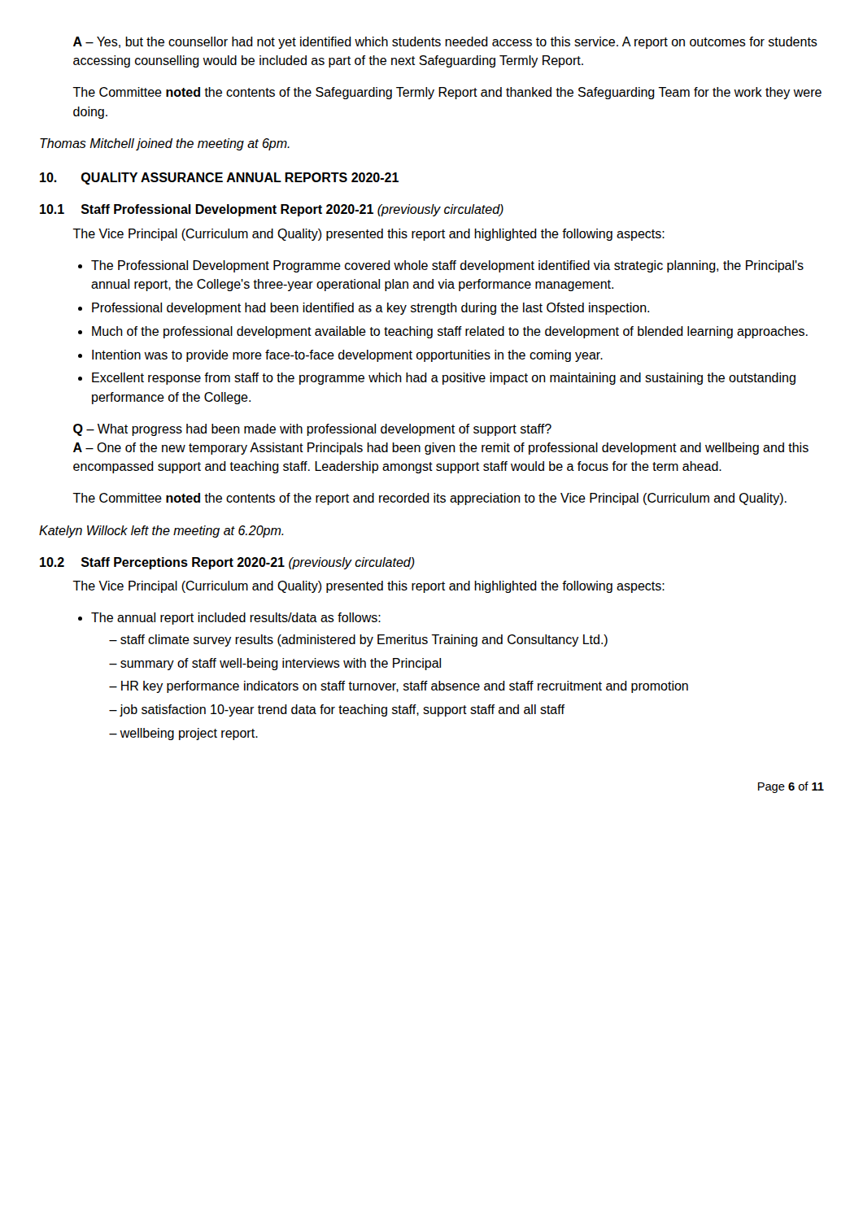A – Yes, but the counsellor had not yet identified which students needed access to this service. A report on outcomes for students accessing counselling would be included as part of the next Safeguarding Termly Report.
The Committee noted the contents of the Safeguarding Termly Report and thanked the Safeguarding Team for the work they were doing.
Thomas Mitchell joined the meeting at 6pm.
10. QUALITY ASSURANCE ANNUAL REPORTS 2020-21
10.1 Staff Professional Development Report 2020-21 (previously circulated)
The Vice Principal (Curriculum and Quality) presented this report and highlighted the following aspects:
The Professional Development Programme covered whole staff development identified via strategic planning, the Principal's annual report, the College's three-year operational plan and via performance management.
Professional development had been identified as a key strength during the last Ofsted inspection.
Much of the professional development available to teaching staff related to the development of blended learning approaches.
Intention was to provide more face-to-face development opportunities in the coming year.
Excellent response from staff to the programme which had a positive impact on maintaining and sustaining the outstanding performance of the College.
Q – What progress had been made with professional development of support staff?
A – One of the new temporary Assistant Principals had been given the remit of professional development and wellbeing and this encompassed support and teaching staff. Leadership amongst support staff would be a focus for the term ahead.
The Committee noted the contents of the report and recorded its appreciation to the Vice Principal (Curriculum and Quality).
Katelyn Willock left the meeting at 6.20pm.
10.2 Staff Perceptions Report 2020-21 (previously circulated)
The Vice Principal (Curriculum and Quality) presented this report and highlighted the following aspects:
The annual report included results/data as follows:
staff climate survey results (administered by Emeritus Training and Consultancy Ltd.)
summary of staff well-being interviews with the Principal
HR key performance indicators on staff turnover, staff absence and staff recruitment and promotion
job satisfaction 10-year trend data for teaching staff, support staff and all staff
wellbeing project report.
Page 6 of 11